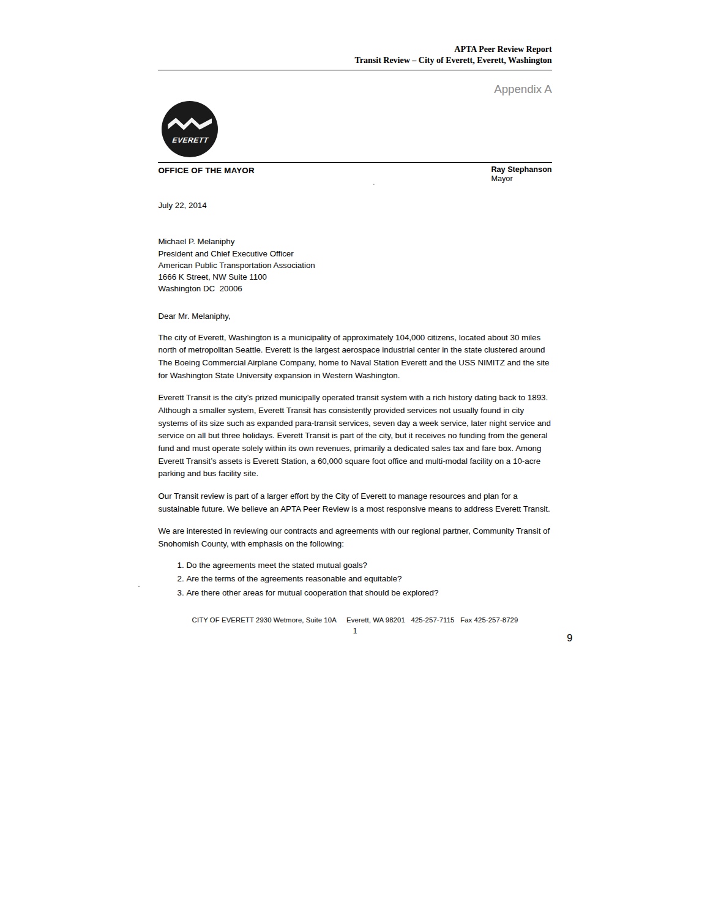APTA Peer Review Report
Transit Review – City of Everett, Everett, Washington
Appendix A
EVERETT
OFFICE OF THE MAYOR
Ray Stephanson
Mayor
·
July 22, 2014
Michael P. Melaniphy
President and Chief Executive Officer
American Public Transportation Association
1666 K Street, NW Suite 1100
Washington DC 20006
Dear Mr. Melaniphy,
The city of Everett, Washington is a municipality of approximately 104,000 citizens, located about 30 miles north of metropolitan Seattle. Everett is the largest aerospace industrial center in the state clustered around The Boeing Commercial Airplane Company, home to Naval Station Everett and the USS NIMITZ and the site for Washington State University expansion in Western Washington.
Everett Transit is the city’s prized municipally operated transit system with a rich history dating back to 1893. Although a smaller system, Everett Transit has consistently provided services not usually found in city systems of its size such as expanded para-transit services, seven day a week service, later night service and service on all but three holidays. Everett Transit is part of the city, but it receives no funding from the general fund and must operate solely within its own revenues, primarily a dedicated sales tax and fare box. Among Everett Transit’s assets is Everett Station, a 60,000 square foot office and multi-modal facility on a 10-acre parking and bus facility site.
Our Transit review is part of a larger effort by the City of Everett to manage resources and plan for a sustainable future. We believe an APTA Peer Review is a most responsive means to address Everett Transit.
We are interested in reviewing our contracts and agreements with our regional partner, Community Transit of Snohomish County, with emphasis on the following:
Do the agreements meet the stated mutual goals?
Are the terms of the agreements reasonable and equitable?
Are there other areas for mutual cooperation that should be explored?
CITY OF EVERETT 2930 Wetmore, Suite 10A Everett, WA 98201 425-257-7115 Fax 425-257-8729
1
·
9